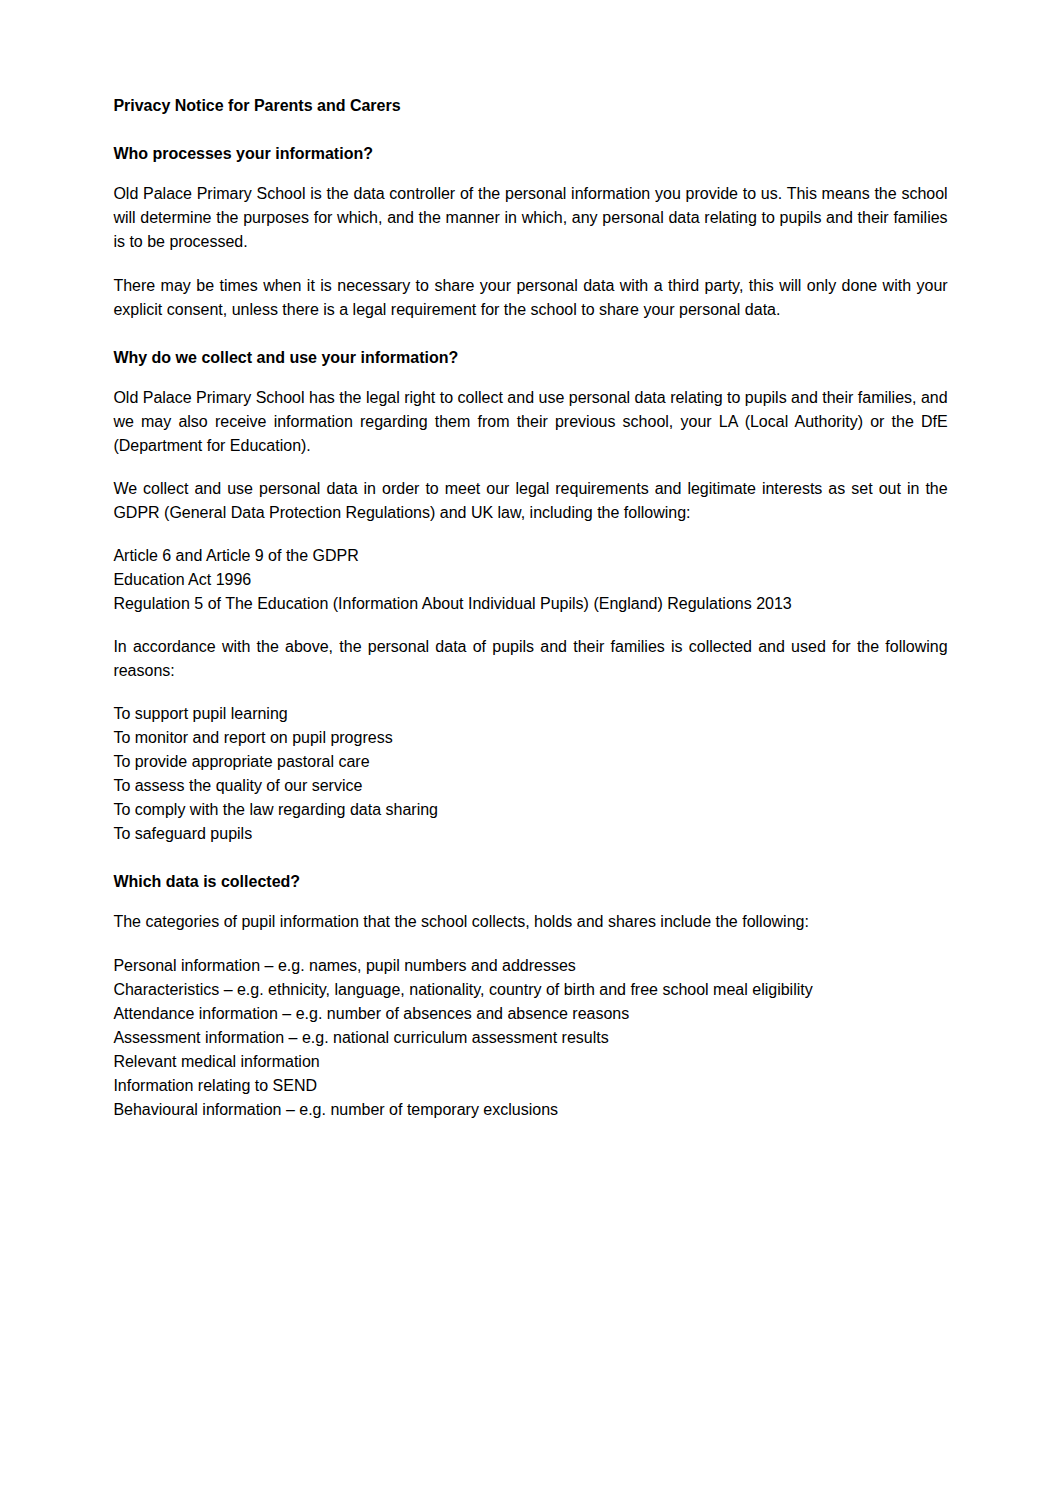Privacy Notice for Parents and Carers
Who processes your information?
Old Palace Primary School is the data controller of the personal information you provide to us. This means the school will determine the purposes for which, and the manner in which, any personal data relating to pupils and their families is to be processed.
There may be times when it is necessary to share your personal data with a third party, this will only done with your explicit consent, unless there is a legal requirement for the school to share your personal data.
Why do we collect and use your information?
Old Palace Primary School has the legal right to collect and use personal data relating to pupils and their families, and we may also receive information regarding them from their previous school, your LA (Local Authority) or the DfE (Department for Education).
We collect and use personal data in order to meet our legal requirements and legitimate interests as set out in the GDPR (General Data Protection Regulations) and UK law, including the following:
Article 6 and Article 9 of the GDPR
Education Act 1996
Regulation 5 of The Education (Information About Individual Pupils) (England) Regulations 2013
In accordance with the above, the personal data of pupils and their families is collected and used for the following reasons:
To support pupil learning
To monitor and report on pupil progress
To provide appropriate pastoral care
To assess the quality of our service
To comply with the law regarding data sharing
To safeguard pupils
Which data is collected?
The categories of pupil information that the school collects, holds and shares include the following:
Personal information – e.g. names, pupil numbers and addresses
Characteristics – e.g. ethnicity, language, nationality, country of birth and free school meal eligibility
Attendance information – e.g. number of absences and absence reasons
Assessment information – e.g. national curriculum assessment results
Relevant medical information
Information relating to SEND
Behavioural information – e.g. number of temporary exclusions